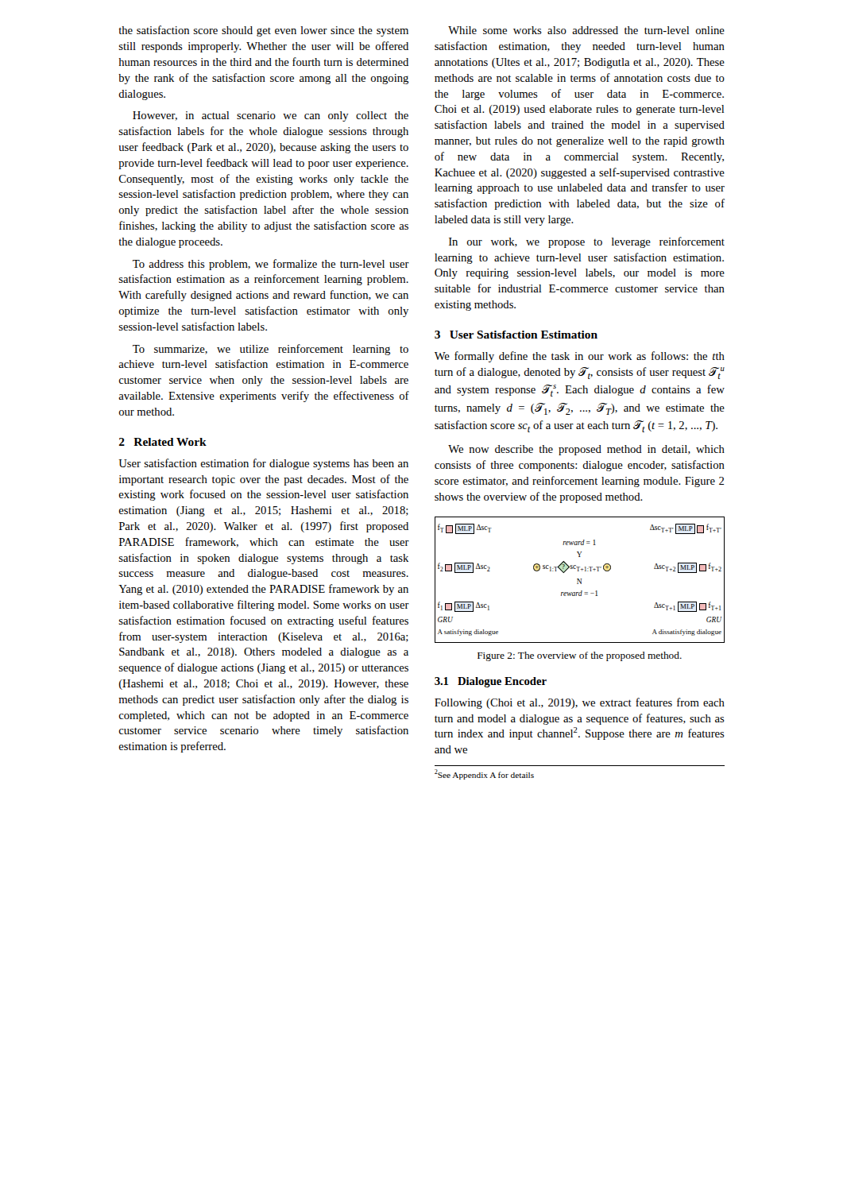the satisfaction score should get even lower since the system still responds improperly. Whether the user will be offered human resources in the third and the fourth turn is determined by the rank of the satisfaction score among all the ongoing dialogues.
However, in actual scenario we can only collect the satisfaction labels for the whole dialogue sessions through user feedback (Park et al., 2020), because asking the users to provide turn-level feedback will lead to poor user experience. Consequently, most of the existing works only tackle the session-level satisfaction prediction problem, where they can only predict the satisfaction label after the whole session finishes, lacking the ability to adjust the satisfaction score as the dialogue proceeds.
To address this problem, we formalize the turn-level user satisfaction estimation as a reinforcement learning problem. With carefully designed actions and reward function, we can optimize the turn-level satisfaction estimator with only session-level satisfaction labels.
To summarize, we utilize reinforcement learning to achieve turn-level satisfaction estimation in E-commerce customer service when only the session-level labels are available. Extensive experiments verify the effectiveness of our method.
2 Related Work
User satisfaction estimation for dialogue systems has been an important research topic over the past decades. Most of the existing work focused on the session-level user satisfaction estimation (Jiang et al., 2015; Hashemi et al., 2018; Park et al., 2020). Walker et al. (1997) first proposed PARADISE framework, which can estimate the user satisfaction in spoken dialogue systems through a task success measure and dialogue-based cost measures. Yang et al. (2010) extended the PARADISE framework by an item-based collaborative filtering model. Some works on user satisfaction estimation focused on extracting useful features from user-system interaction (Kiseleva et al., 2016a; Sandbank et al., 2018). Others modeled a dialogue as a sequence of dialogue actions (Jiang et al., 2015) or utterances (Hashemi et al., 2018; Choi et al., 2019). However, these methods can predict user satisfaction only after the dialog is completed, which can not be adopted in an E-commerce customer service scenario where timely satisfaction estimation is preferred.
While some works also addressed the turn-level online satisfaction estimation, they needed turn-level human annotations (Ultes et al., 2017; Bodigutla et al., 2020). These methods are not scalable in terms of annotation costs due to the large volumes of user data in E-commerce. Choi et al. (2019) used elaborate rules to generate turn-level satisfaction labels and trained the model in a supervised manner, but rules do not generalize well to the rapid growth of new data in a commercial system. Recently, Kachuee et al. (2020) suggested a self-supervised contrastive learning approach to use unlabeled data and transfer to user satisfaction prediction with labeled data, but the size of labeled data is still very large.
In our work, we propose to leverage reinforcement learning to achieve turn-level user satisfaction estimation. Only requiring session-level labels, our model is more suitable for industrial E-commerce customer service than existing methods.
3 User Satisfaction Estimation
We formally define the task in our work as follows: the tth turn of a dialogue, denoted by 𝒯t, consists of user request 𝒯tu and system response 𝒯ts. Each dialogue d contains a few turns, namely d = (𝒯1, 𝒯2, ..., 𝒯T), and we estimate the satisfaction score sct of a user at each turn 𝒯t (t = 1, 2, ..., T).
We now describe the proposed method in detail, which consists of three components: dialogue encoder, satisfaction score estimator, and reinforcement learning module. Figure 2 shows the overview of the proposed method.
fT MLP ΔscT
ΔscT+T′ MLP fT+T′
reward = 1
Y
f2 MLP Δsc2
+ sc1:T ? scT+1:T+T′ +
ΔscT+2 MLP fT+2
N
reward = −1
f1 MLP Δsc1
ΔscT+1 MLP fT+1
GRU
GRU
A satisfying dialogue
A dissatisfying dialogue
Figure 2: The overview of the proposed method.
3.1 Dialogue Encoder
Following (Choi et al., 2019), we extract features from each turn and model a dialogue as a sequence of features, such as turn index and input channel2. Suppose there are m features and we
2See Appendix A for details